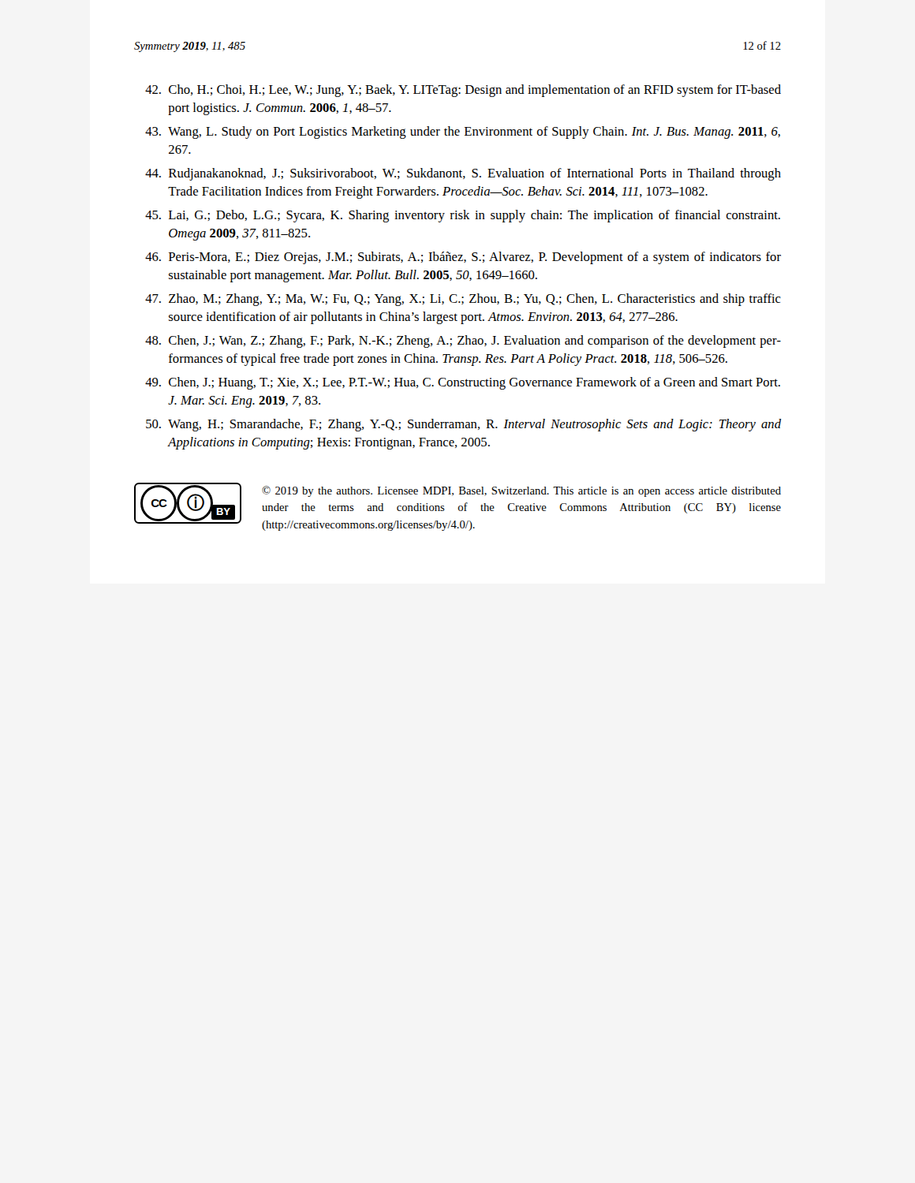Symmetry 2019, 11, 485 12 of 12
42. Cho, H.; Choi, H.; Lee, W.; Jung, Y.; Baek, Y. LITeTag: Design and implementation of an RFID system for IT-based port logistics. J. Commun. 2006, 1, 48–57.
43. Wang, L. Study on Port Logistics Marketing under the Environment of Supply Chain. Int. J. Bus. Manag. 2011, 6, 267.
44. Rudjanakanoknad, J.; Suksirivoraboot, W.; Sukdanont, S. Evaluation of International Ports in Thailand through Trade Facilitation Indices from Freight Forwarders. Procedia—Soc. Behav. Sci. 2014, 111, 1073–1082.
45. Lai, G.; Debo, L.G.; Sycara, K. Sharing inventory risk in supply chain: The implication of financial constraint. Omega 2009, 37, 811–825.
46. Peris-Mora, E.; Diez Orejas, J.M.; Subirats, A.; Ibáñez, S.; Alvarez, P. Development of a system of indicators for sustainable port management. Mar. Pollut. Bull. 2005, 50, 1649–1660.
47. Zhao, M.; Zhang, Y.; Ma, W.; Fu, Q.; Yang, X.; Li, C.; Zhou, B.; Yu, Q.; Chen, L. Characteristics and ship traffic source identification of air pollutants in China’s largest port. Atmos. Environ. 2013, 64, 277–286.
48. Chen, J.; Wan, Z.; Zhang, F.; Park, N.-K.; Zheng, A.; Zhao, J. Evaluation and comparison of the development performances of typical free trade port zones in China. Transp. Res. Part A Policy Pract. 2018, 118, 506–526.
49. Chen, J.; Huang, T.; Xie, X.; Lee, P.T.-W.; Hua, C. Constructing Governance Framework of a Green and Smart Port. J. Mar. Sci. Eng. 2019, 7, 83.
50. Wang, H.; Smarandache, F.; Zhang, Y.-Q.; Sunderraman, R. Interval Neutrosophic Sets and Logic: Theory and Applications in Computing; Hexis: Frontignan, France, 2005.
CC ⓘ BY
© 2019 by the authors. Licensee MDPI, Basel, Switzerland. This article is an open access article distributed under the terms and conditions of the Creative Commons Attribution (CC BY) license (http://creativecommons.org/licenses/by/4.0/).